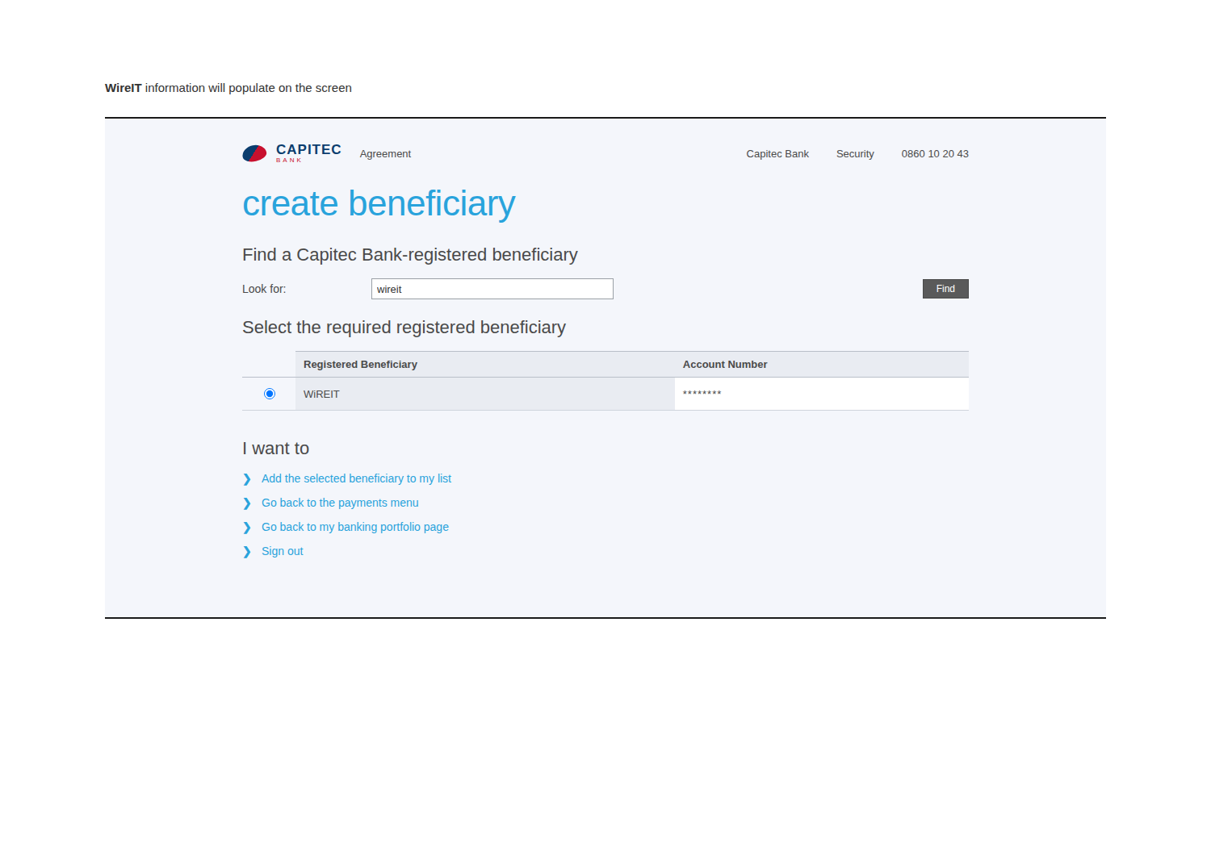WireIT information will populate on the screen
CAPITEC BANK
Agreement
Capitec Bank Security 0860 10 20 43
create beneficiary
Find a Capitec Bank-registered beneficiary
Look for: Find
Select the required registered beneficiary
| | Registered Beneficiary | Account Number |
| --- | --- | --- |
| | WiREIT | ******** |
I want to
❯Add the selected beneficiary to my list
❯Go back to the payments menu
❯Go back to my banking portfolio page
❯Sign out